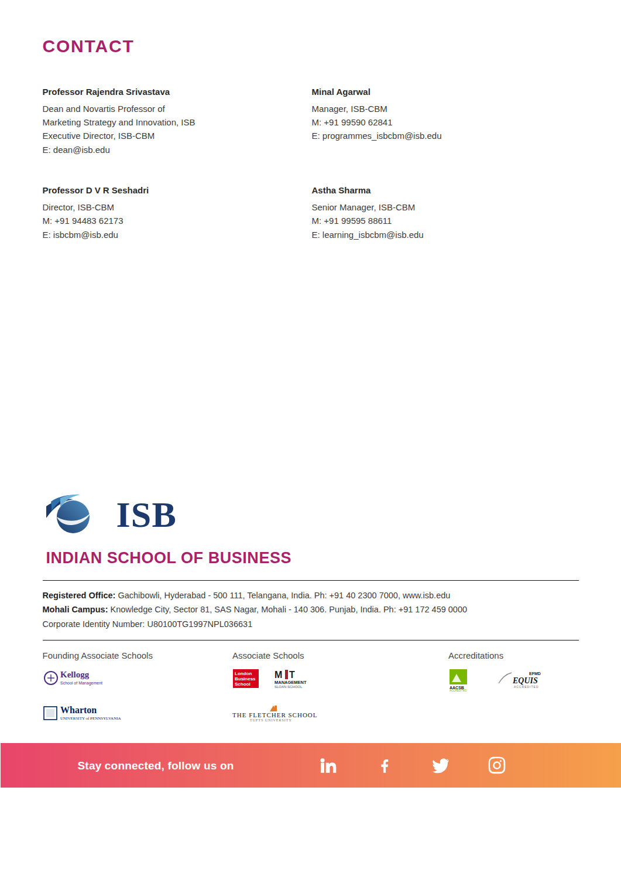CONTACT
Professor Rajendra Srivastava
Dean and Novartis Professor of
Marketing Strategy and Innovation, ISB
Executive Director, ISB-CBM
E: dean@isb.edu
Minal Agarwal
Manager, ISB-CBM
M: +91 99590 62841
E: programmes_isbcbm@isb.edu
Professor D V R Seshadri
Director, ISB-CBM
M: +91 94483 62173
E: isbcbm@isb.edu
Astha Sharma
Senior Manager, ISB-CBM
M: +91 99595 88611
E: learning_isbcbm@isb.edu
ISB
INDIAN SCHOOL OF BUSINESS
Registered Office: Gachibowli, Hyderabad - 500 111, Telangana, India. Ph: +91 40 2300 7000, www.isb.edu
Mohali Campus: Knowledge City, Sector 81, SAS Nagar, Mohali - 140 306. Punjab, India. Ph: +91 172 459 0000
Corporate Identity Number: U80100TG1997NPL036631
Founding Associate Schools
Kellogg School of Management Wharton UNIVERSITY of PENNSYLVANIA
Associate Schools
London Business School M T MANAGEMENT SLOAN SCHOOL THE FLETCHER SCHOOL TUFTS UNIVERSITY
Accreditations
AACSB ACCREDITED EFMD EQUIS ACCREDITED
Stay connected, follow us on